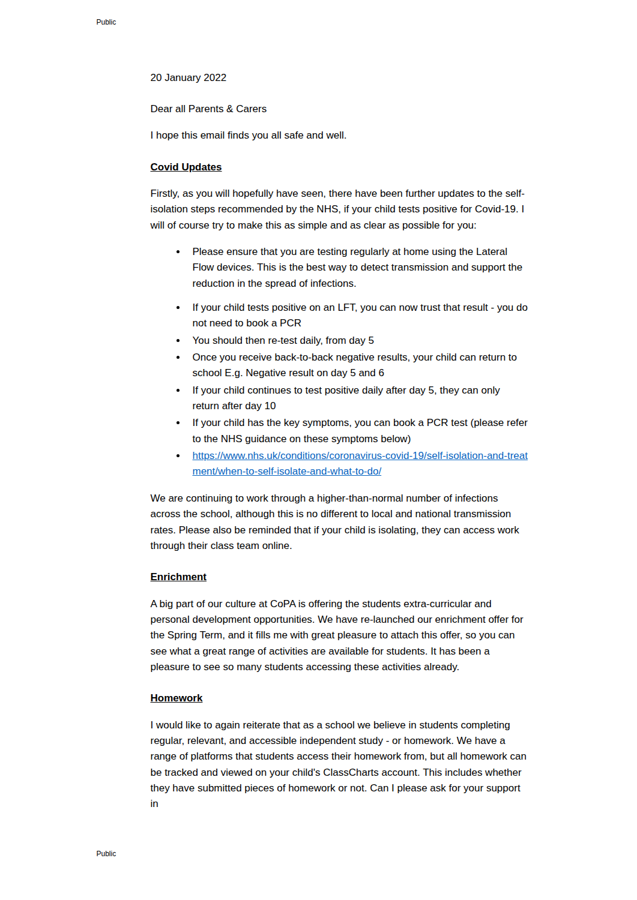Public
20 January 2022
Dear all Parents & Carers
I hope this email finds you all safe and well.
Covid Updates
Firstly, as you will hopefully have seen, there have been further updates to the self-isolation steps recommended by the NHS, if your child tests positive for Covid-19. I will of course try to make this as simple and as clear as possible for you:
Please ensure that you are testing regularly at home using the Lateral Flow devices. This is the best way to detect transmission and support the reduction in the spread of infections.
If your child tests positive on an LFT, you can now trust that result - you do not need to book a PCR
You should then re-test daily, from day 5
Once you receive back-to-back negative results, your child can return to school E.g. Negative result on day 5 and 6
If your child continues to test positive daily after day 5, they can only return after day 10
If your child has the key symptoms, you can book a PCR test (please refer to the NHS guidance on these symptoms below)
https://www.nhs.uk/conditions/coronavirus-covid-19/self-isolation-and-treatment/when-to-self-isolate-and-what-to-do/
We are continuing to work through a higher-than-normal number of infections across the school, although this is no different to local and national transmission rates. Please also be reminded that if your child is isolating, they can access work through their class team online.
Enrichment
A big part of our culture at CoPA is offering the students extra-curricular and personal development opportunities. We have re-launched our enrichment offer for the Spring Term, and it fills me with great pleasure to attach this offer, so you can see what a great range of activities are available for students. It has been a pleasure to see so many students accessing these activities already.
Homework
I would like to again reiterate that as a school we believe in students completing regular, relevant, and accessible independent study - or homework. We have a range of platforms that students access their homework from, but all homework can be tracked and viewed on your child's ClassCharts account. This includes whether they have submitted pieces of homework or not. Can I please ask for your support in
Public